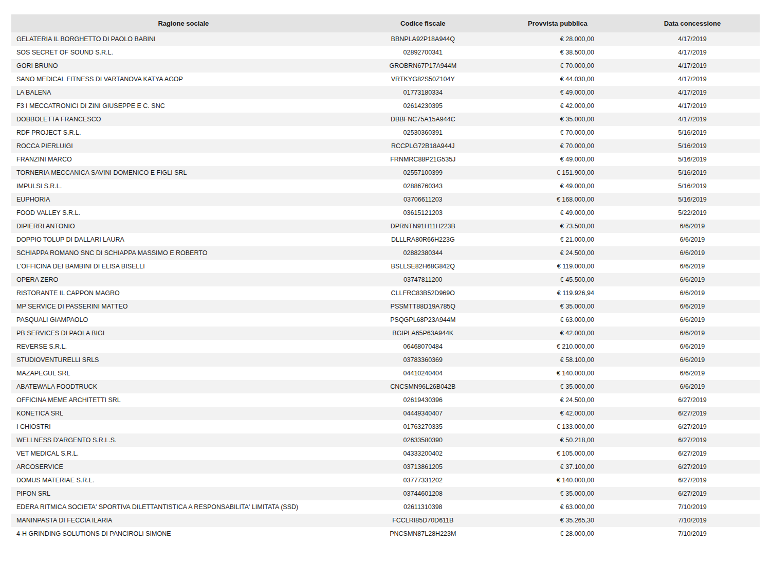| Ragione sociale | Codice fiscale | Provvista pubblica | Data concessione |
| --- | --- | --- | --- |
| GELATERIA IL BORGHETTO DI PAOLO BABINI | BBNPLA92P18A944Q | € 28.000,00 | 4/17/2019 |
| SOS SECRET OF SOUND S.R.L. | 02892700341 | € 38.500,00 | 4/17/2019 |
| GORI BRUNO | GROBRN67P17A944M | € 70.000,00 | 4/17/2019 |
| SANO MEDICAL FITNESS DI VARTANOVA KATYA AGOP | VRTKYG82S50Z104Y | € 44.030,00 | 4/17/2019 |
| LA BALENA | 01773180334 | € 49.000,00 | 4/17/2019 |
| F3 I MECCATRONICI DI ZINI GIUSEPPE E C. SNC | 02614230395 | € 42.000,00 | 4/17/2019 |
| DOBBOLETTA FRANCESCO | DBBFNC75A15A944C | € 35.000,00 | 4/17/2019 |
| RDF PROJECT S.R.L. | 02530360391 | € 70.000,00 | 5/16/2019 |
| ROCCA PIERLUIGI | RCCPLG72B18A944J | € 70.000,00 | 5/16/2019 |
| FRANZINI MARCO | FRNMRC88P21G535J | € 49.000,00 | 5/16/2019 |
| TORNERIA MECCANICA SAVINI DOMENICO E FIGLI SRL | 02557100399 | € 151.900,00 | 5/16/2019 |
| IMPULSI S.R.L. | 02886760343 | € 49.000,00 | 5/16/2019 |
| EUPHORIA | 03706611203 | € 168.000,00 | 5/16/2019 |
| FOOD VALLEY S.R.L. | 03615121203 | € 49.000,00 | 5/22/2019 |
| DIPIERRI ANTONIO | DPRNTN91H11H223B | € 73.500,00 | 6/6/2019 |
| DOPPIO TOLUP DI DALLARI LAURA | DLLLRA80R66H223G | € 21.000,00 | 6/6/2019 |
| SCHIAPPA ROMANO SNC DI SCHIAPPA MASSIMO E ROBERTO | 02882380344 | € 24.500,00 | 6/6/2019 |
| L'OFFICINA DEI BAMBINI DI ELISA BISELLI | BSLLSE82H68G842Q | € 119.000,00 | 6/6/2019 |
| OPERA ZERO | 03747811200 | € 45.500,00 | 6/6/2019 |
| RISTORANTE IL CAPPON MAGRO | CLLFRC83B52D969O | € 119.926,94 | 6/6/2019 |
| MP SERVICE DI PASSERINI MATTEO | PSSMTT88D19A785Q | € 35.000,00 | 6/6/2019 |
| PASQUALI GIAMPAOLO | PSQGPL68P23A944M | € 63.000,00 | 6/6/2019 |
| PB SERVICES DI PAOLA BIGI | BGIPLA65P63A944K | € 42.000,00 | 6/6/2019 |
| REVERSE S.R.L. | 06468070484 | € 210.000,00 | 6/6/2019 |
| STUDIOVENTURELLI SRLS | 03783360369 | € 58.100,00 | 6/6/2019 |
| MAZAPEGUL SRL | 04410240404 | € 140.000,00 | 6/6/2019 |
| ABATEWALA FOODTRUCK | CNCSMN96L26B042B | € 35.000,00 | 6/6/2019 |
| OFFICINA MEME ARCHITETTI SRL | 02619430396 | € 24.500,00 | 6/27/2019 |
| KONETICA SRL | 04449340407 | € 42.000,00 | 6/27/2019 |
| I CHIOSTRI | 01763270335 | € 133.000,00 | 6/27/2019 |
| WELLNESS D'ARGENTO S.R.L.S. | 02633580390 | € 50.218,00 | 6/27/2019 |
| VET MEDICAL S.R.L. | 04333200402 | € 105.000,00 | 6/27/2019 |
| ARCOSERVICE | 03713861205 | € 37.100,00 | 6/27/2019 |
| DOMUS MATERIAE S.R.L. | 03777331202 | € 140.000,00 | 6/27/2019 |
| PIFON SRL | 03744601208 | € 35.000,00 | 6/27/2019 |
| EDERA RITMICA SOCIETA' SPORTIVA DILETTANTISTICA A RESPONSABILITA' LIMITATA (SSD) | 02611310398 | € 63.000,00 | 7/10/2019 |
| MANINPASTA DI FECCIA ILARIA | FCCLRI85D70D611B | € 35.265,30 | 7/10/2019 |
| 4-H GRINDING SOLUTIONS DI PANCIROLI SIMONE | PNCSMN87L28H223M | € 28.000,00 | 7/10/2019 |